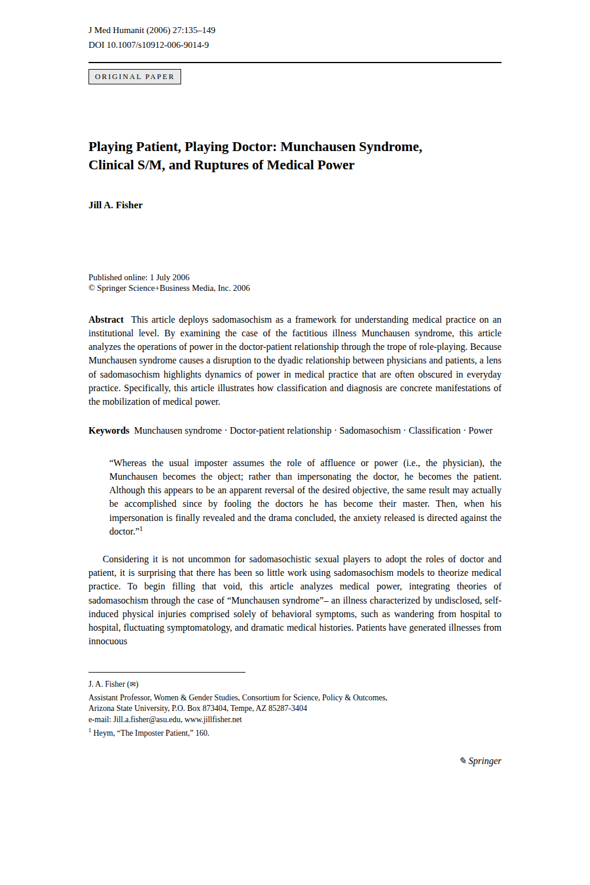J Med Humanit (2006) 27:135–149
DOI 10.1007/s10912-006-9014-9
Original Paper
Playing Patient, Playing Doctor: Munchausen Syndrome,
Clinical S/M, and Ruptures of Medical Power
Jill A. Fisher
Published online: 1 July 2006
© Springer Science+Business Media, Inc. 2006
Abstract This article deploys sadomasochism as a framework for understanding medical practice on an institutional level. By examining the case of the factitious illness Munchausen syndrome, this article analyzes the operations of power in the doctor-patient relationship through the trope of role-playing. Because Munchausen syndrome causes a disruption to the dyadic relationship between physicians and patients, a lens of sadomasochism highlights dynamics of power in medical practice that are often obscured in everyday practice. Specifically, this article illustrates how classification and diagnosis are concrete manifestations of the mobilization of medical power.
Keywords Munchausen syndrome · Doctor-patient relationship · Sadomasochism · Classification · Power
“Whereas the usual imposter assumes the role of affluence or power (i.e., the physician), the Munchausen becomes the object; rather than impersonating the doctor, he becomes the patient. Although this appears to be an apparent reversal of the desired objective, the same result may actually be accomplished since by fooling the doctors he has become their master. Then, when his impersonation is finally revealed and the drama concluded, the anxiety released is directed against the doctor.”1
Considering it is not uncommon for sadomasochistic sexual players to adopt the roles of doctor and patient, it is surprising that there has been so little work using sadomasochism models to theorize medical practice. To begin filling that void, this article analyzes medical power, integrating theories of sadomasochism through the case of “Munchausen syndrome”– an illness characterized by undisclosed, self-induced physical injuries comprised solely of behavioral symptoms, such as wandering from hospital to hospital, fluctuating symptomatology, and dramatic medical histories. Patients have generated illnesses from innocuous
J. A. Fisher (✉)
Assistant Professor, Women & Gender Studies, Consortium for Science, Policy & Outcomes,
Arizona State University, P.O. Box 873404, Tempe, AZ 85287-3404
e-mail: Jill.a.fisher@asu.edu, www.jillfisher.net
1 Heym, “The Imposter Patient,” 160.
✎ Springer